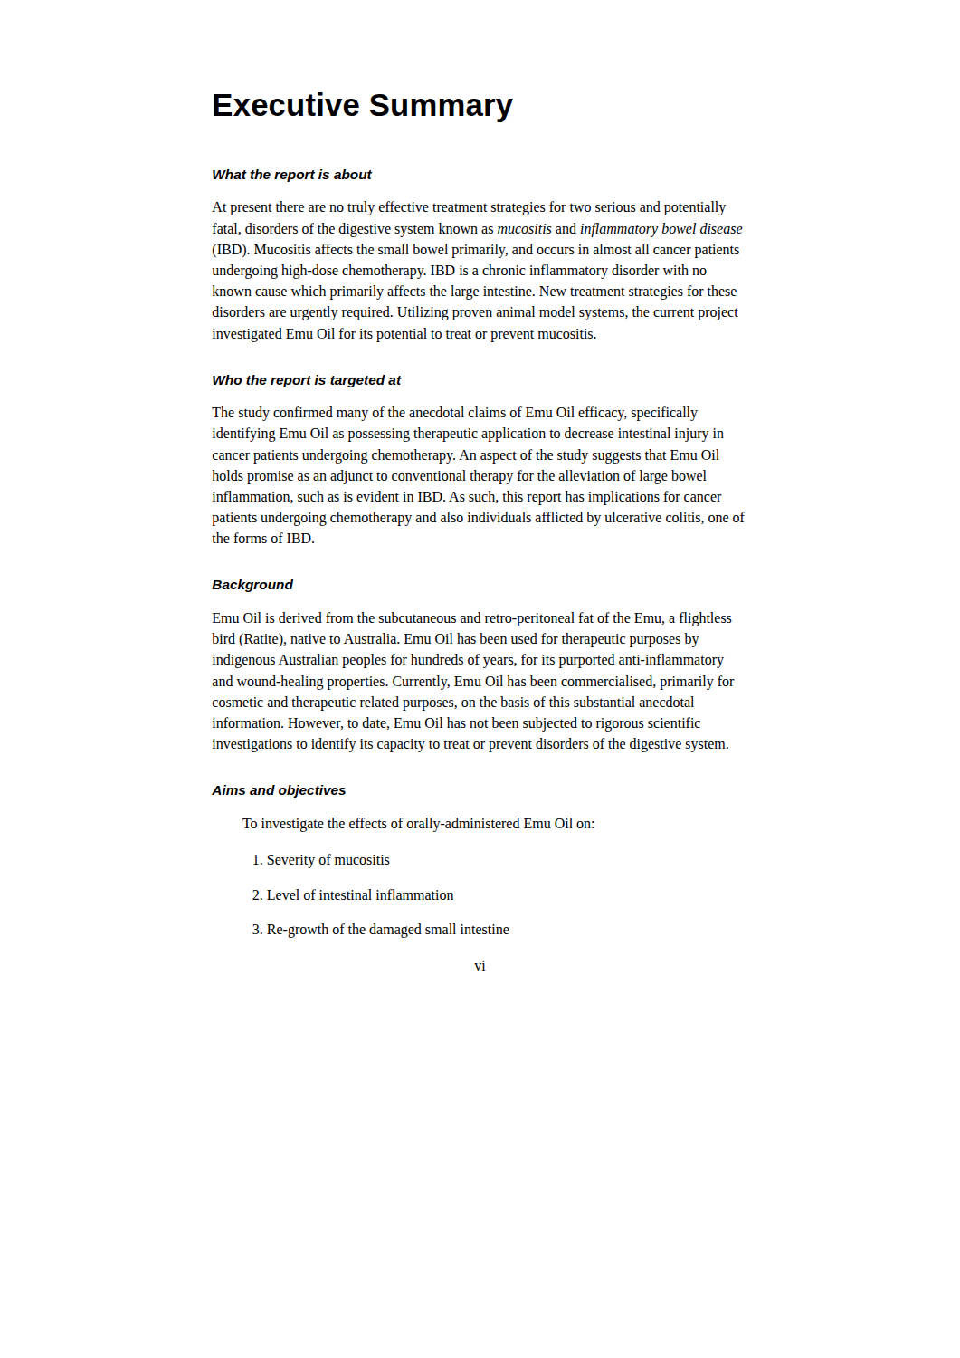Executive Summary
What the report is about
At present there are no truly effective treatment strategies for two serious and potentially fatal, disorders of the digestive system known as mucositis and inflammatory bowel disease (IBD). Mucositis affects the small bowel primarily, and occurs in almost all cancer patients undergoing high-dose chemotherapy. IBD is a chronic inflammatory disorder with no known cause which primarily affects the large intestine. New treatment strategies for these disorders are urgently required. Utilizing proven animal model systems, the current project investigated Emu Oil for its potential to treat or prevent mucositis.
Who the report is targeted at
The study confirmed many of the anecdotal claims of Emu Oil efficacy, specifically identifying Emu Oil as possessing therapeutic application to decrease intestinal injury in cancer patients undergoing chemotherapy. An aspect of the study suggests that Emu Oil holds promise as an adjunct to conventional therapy for the alleviation of large bowel inflammation, such as is evident in IBD. As such, this report has implications for cancer patients undergoing chemotherapy and also individuals afflicted by ulcerative colitis, one of the forms of IBD.
Background
Emu Oil is derived from the subcutaneous and retro-peritoneal fat of the Emu, a flightless bird (Ratite), native to Australia. Emu Oil has been used for therapeutic purposes by indigenous Australian peoples for hundreds of years, for its purported anti-inflammatory and wound-healing properties. Currently, Emu Oil has been commercialised, primarily for cosmetic and therapeutic related purposes, on the basis of this substantial anecdotal information. However, to date, Emu Oil has not been subjected to rigorous scientific investigations to identify its capacity to treat or prevent disorders of the digestive system.
Aims and objectives
To investigate the effects of orally-administered Emu Oil on:
Severity of mucositis
Level of intestinal inflammation
Re-growth of the damaged small intestine
vi